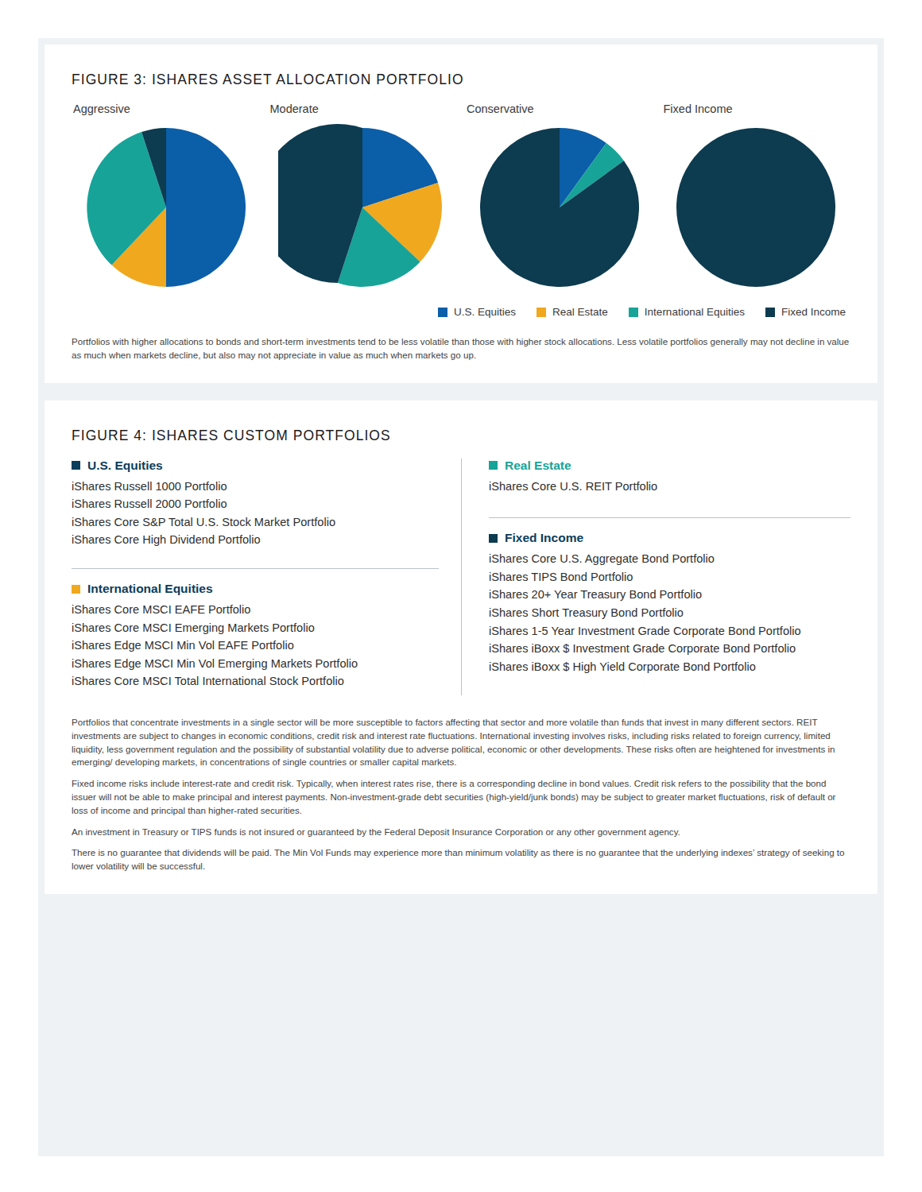Figure 3: iShares Asset Allocation Portfolio
Aggressive
Moderate
Conservative
Fixed Income
U.S. Equities Real Estate International Equities Fixed Income
Portfolios with higher allocations to bonds and short-term investments tend to be less volatile than those with higher stock allocations. Less volatile portfolios generally may not decline in value as much when markets decline, but also may not appreciate in value as much when markets go up.
Figure 4: iShares Custom Portfolios
U.S. Equities
iShares Russell 1000 Portfolio
iShares Russell 2000 Portfolio
iShares Core S&P Total U.S. Stock Market Portfolio
iShares Core High Dividend Portfolio
International Equities
iShares Core MSCI EAFE Portfolio
iShares Core MSCI Emerging Markets Portfolio
iShares Edge MSCI Min Vol EAFE Portfolio
iShares Edge MSCI Min Vol Emerging Markets Portfolio
iShares Core MSCI Total International Stock Portfolio
Real Estate
iShares Core U.S. REIT Portfolio
Fixed Income
iShares Core U.S. Aggregate Bond Portfolio
iShares TIPS Bond Portfolio
iShares 20+ Year Treasury Bond Portfolio
iShares Short Treasury Bond Portfolio
iShares 1-5 Year Investment Grade Corporate Bond Portfolio
iShares iBoxx $ Investment Grade Corporate Bond Portfolio
iShares iBoxx $ High Yield Corporate Bond Portfolio
Portfolios that concentrate investments in a single sector will be more susceptible to factors affecting that sector and more volatile than funds that invest in many different sectors. REIT investments are subject to changes in economic conditions, credit risk and interest rate fluctuations. International investing involves risks, including risks related to foreign currency, limited liquidity, less government regulation and the possibility of substantial volatility due to adverse political, economic or other developments. These risks often are heightened for investments in emerging/ developing markets, in concentrations of single countries or smaller capital markets.
Fixed income risks include interest-rate and credit risk. Typically, when interest rates rise, there is a corresponding decline in bond values. Credit risk refers to the possibility that the bond issuer will not be able to make principal and interest payments. Non-investment-grade debt securities (high-yield/junk bonds) may be subject to greater market fluctuations, risk of default or loss of income and principal than higher-rated securities.
An investment in Treasury or TIPS funds is not insured or guaranteed by the Federal Deposit Insurance Corporation or any other government agency.
There is no guarantee that dividends will be paid. The Min Vol Funds may experience more than minimum volatility as there is no guarantee that the underlying indexes’ strategy of seeking to lower volatility will be successful.